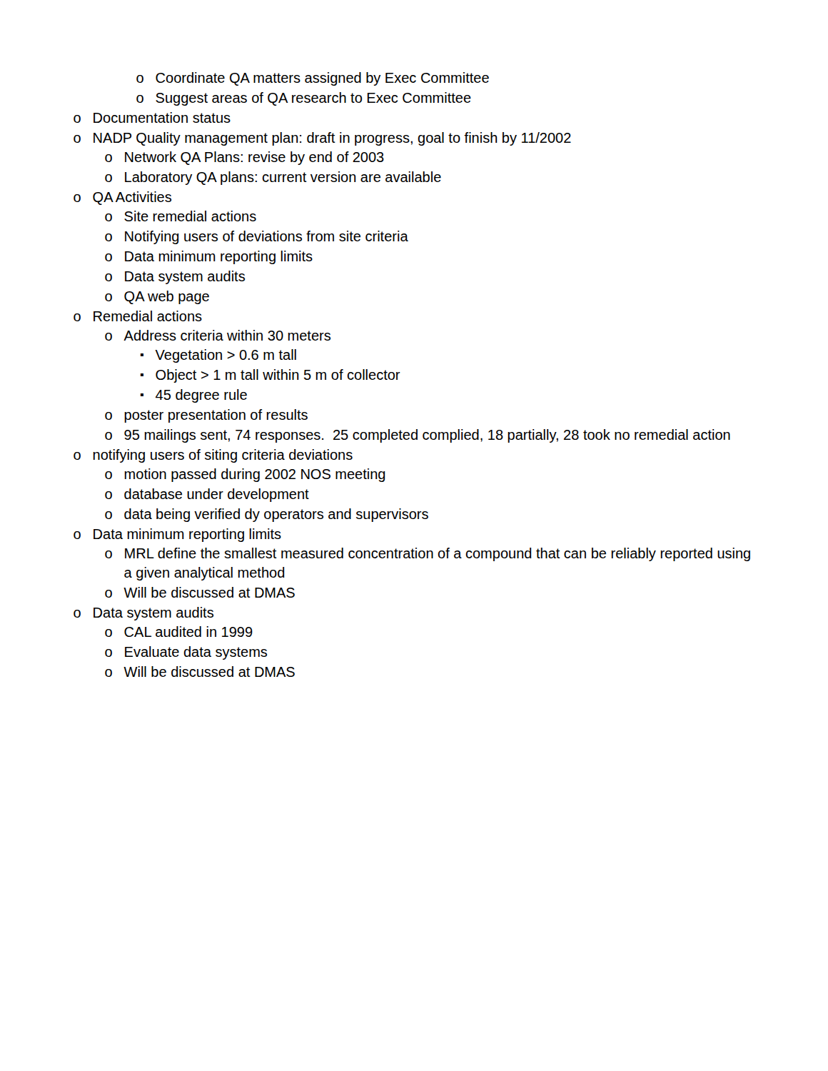Coordinate QA matters assigned by Exec Committee
Suggest areas of QA research to Exec Committee
Documentation status
NADP Quality management plan: draft in progress, goal to finish by 11/2002
Network QA Plans: revise by end of 2003
Laboratory QA plans: current version are available
QA Activities
Site remedial actions
Notifying users of deviations from site criteria
Data minimum reporting limits
Data system audits
QA web page
Remedial actions
Address criteria within 30 meters
Vegetation > 0.6 m tall
Object > 1 m tall within 5 m of collector
45 degree rule
poster presentation of results
95 mailings sent, 74 responses. 25 completed complied, 18 partially, 28 took no remedial action
notifying users of siting criteria deviations
motion passed during 2002 NOS meeting
database under development
data being verified dy operators and supervisors
Data minimum reporting limits
MRL define the smallest measured concentration of a compound that can be reliably reported using a given analytical method
Will be discussed at DMAS
Data system audits
CAL audited in 1999
Evaluate data systems
Will be discussed at DMAS